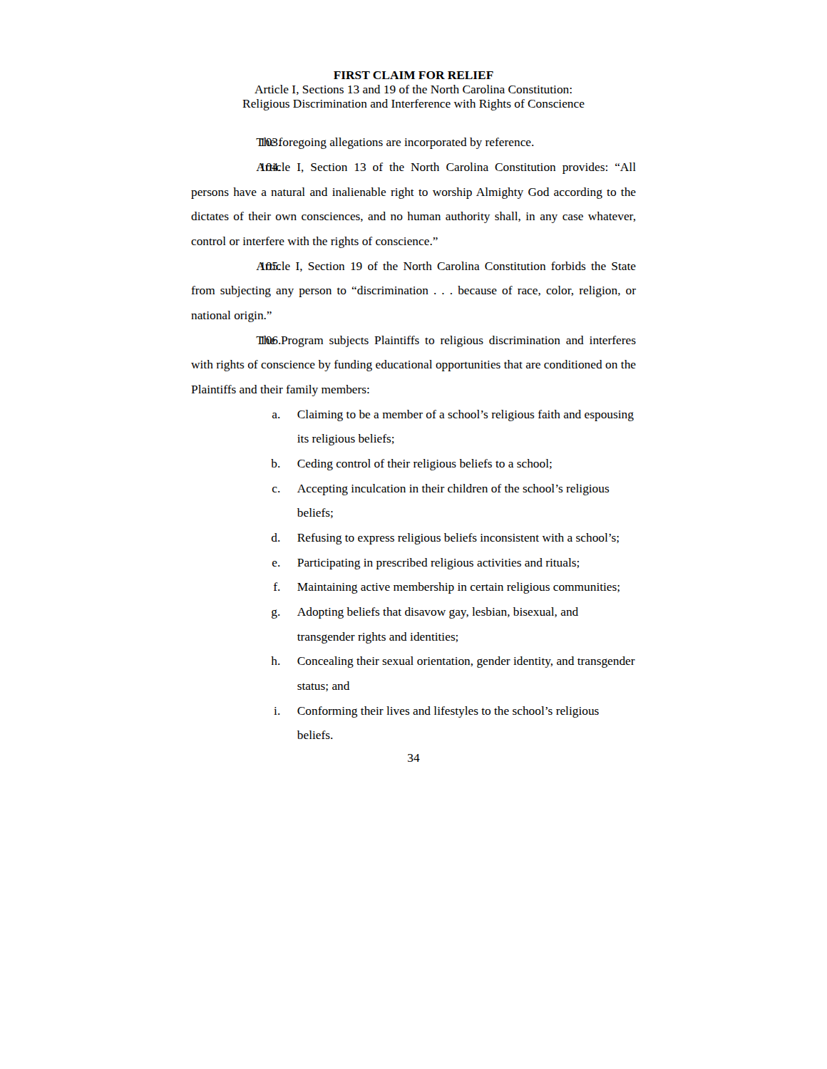First Claim for Relief
Article I, Sections 13 and 19 of the North Carolina Constitution:
Religious Discrimination and Interference with Rights of Conscience
103. The foregoing allegations are incorporated by reference.
104. Article I, Section 13 of the North Carolina Constitution provides: “All persons have a natural and inalienable right to worship Almighty God according to the dictates of their own consciences, and no human authority shall, in any case whatever, control or interfere with the rights of conscience.”
105. Article I, Section 19 of the North Carolina Constitution forbids the State from subjecting any person to “discrimination . . . because of race, color, religion, or national origin.”
106. The Program subjects Plaintiffs to religious discrimination and interferes with rights of conscience by funding educational opportunities that are conditioned on the Plaintiffs and their family members:
Claiming to be a member of a school’s religious faith and espousing its religious beliefs;
Ceding control of their religious beliefs to a school;
Accepting inculcation in their children of the school’s religious beliefs;
Refusing to express religious beliefs inconsistent with a school’s;
Participating in prescribed religious activities and rituals;
Maintaining active membership in certain religious communities;
Adopting beliefs that disavow gay, lesbian, bisexual, and transgender rights and identities;
Concealing their sexual orientation, gender identity, and transgender status; and
Conforming their lives and lifestyles to the school’s religious beliefs.
34